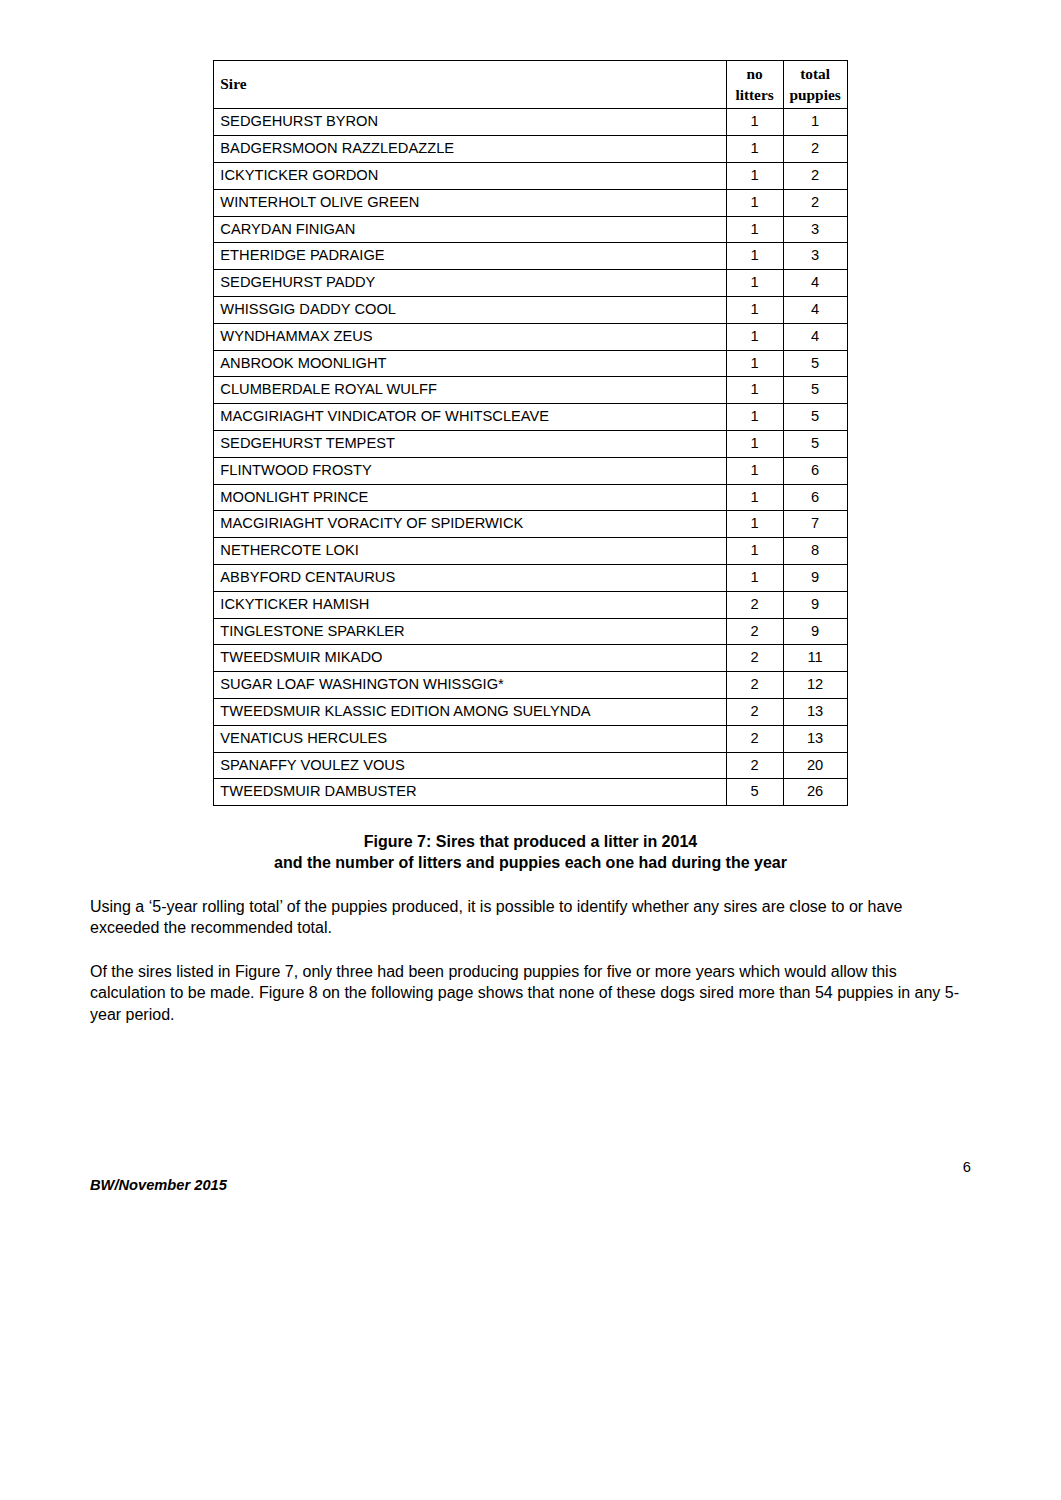| Sire | no litters | total puppies |
| --- | --- | --- |
| SEDGEHURST BYRON | 1 | 1 |
| BADGERSMOON RAZZLEDAZZLE | 1 | 2 |
| ICKYTICKER GORDON | 1 | 2 |
| WINTERHOLT OLIVE GREEN | 1 | 2 |
| CARYDAN FINIGAN | 1 | 3 |
| ETHERIDGE PADRAIGE | 1 | 3 |
| SEDGEHURST PADDY | 1 | 4 |
| WHISSGIG DADDY COOL | 1 | 4 |
| WYNDHAMMAX ZEUS | 1 | 4 |
| ANBROOK MOONLIGHT | 1 | 5 |
| CLUMBERDALE ROYAL WULFF | 1 | 5 |
| MACGIRIAGHT VINDICATOR OF WHITSCLEAVE | 1 | 5 |
| SEDGEHURST TEMPEST | 1 | 5 |
| FLINTWOOD FROSTY | 1 | 6 |
| MOONLIGHT PRINCE | 1 | 6 |
| MACGIRIAGHT VORACITY OF SPIDERWICK | 1 | 7 |
| NETHERCOTE LOKI | 1 | 8 |
| ABBYFORD CENTAURUS | 1 | 9 |
| ICKYTICKER HAMISH | 2 | 9 |
| TINGLESTONE SPARKLER | 2 | 9 |
| TWEEDSMUIR MIKADO | 2 | 11 |
| SUGAR LOAF WASHINGTON WHISSGIG* | 2 | 12 |
| TWEEDSMUIR KLASSIC EDITION AMONG SUELYNDA | 2 | 13 |
| VENATICUS HERCULES | 2 | 13 |
| SPANAFFY VOULEZ VOUS | 2 | 20 |
| TWEEDSMUIR DAMBUSTER | 5 | 26 |
Figure 7: Sires that produced a litter in 2014
and the number of litters and puppies each one had during the year
Using a ‘5-year rolling total’ of the puppies produced, it is possible to identify whether any sires are close to or have exceeded the recommended total.
Of the sires listed in Figure 7, only three had been producing puppies for five or more years which would allow this calculation to be made. Figure 8 on the following page shows that none of these dogs sired more than 54 puppies in any 5-year period.
BW/November 2015 6